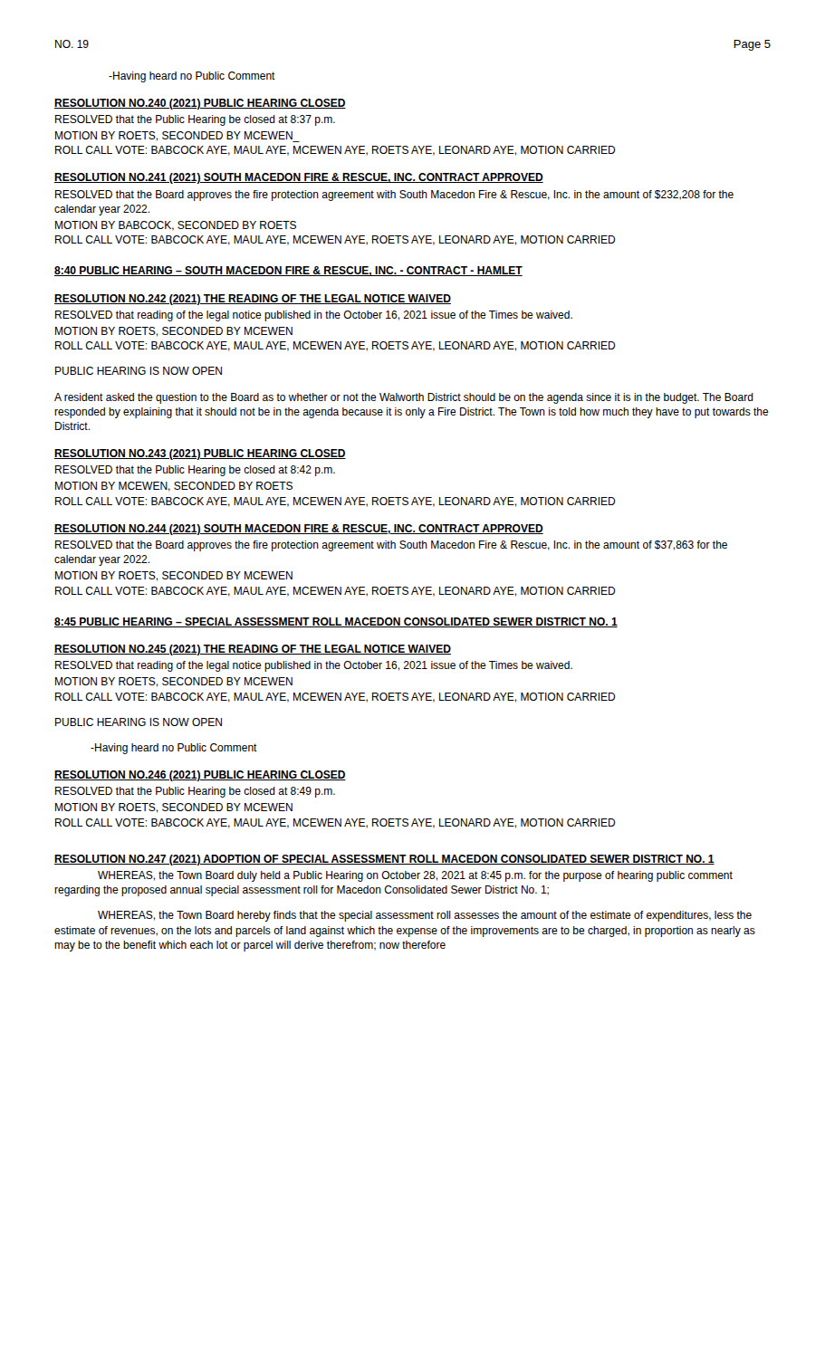NO. 19 Page 5
-Having heard no Public Comment
RESOLUTION NO.240 (2021) PUBLIC HEARING CLOSED
RESOLVED that the Public Hearing be closed at 8:37 p.m.
MOTION BY ROETS, SECONDED BY MCEWEN_
ROLL CALL VOTE: BABCOCK AYE, MAUL AYE, MCEWEN AYE, ROETS AYE, LEONARD AYE, MOTION CARRIED
RESOLUTION NO.241 (2021) SOUTH MACEDON FIRE & RESCUE, INC. CONTRACT APPROVED
RESOLVED that the Board approves the fire protection agreement with South Macedon Fire & Rescue, Inc. in the amount of $232,208 for the calendar year 2022.
MOTION BY BABCOCK, SECONDED BY ROETS
ROLL CALL VOTE: BABCOCK AYE, MAUL AYE, MCEWEN AYE, ROETS AYE, LEONARD AYE, MOTION CARRIED
8:40 PUBLIC HEARING – SOUTH MACEDON FIRE & RESCUE, INC. - CONTRACT - HAMLET
RESOLUTION NO.242 (2021) THE READING OF THE LEGAL NOTICE WAIVED
RESOLVED that reading of the legal notice published in the October 16, 2021 issue of the Times be waived.
MOTION BY ROETS, SECONDED BY MCEWEN
ROLL CALL VOTE: BABCOCK AYE, MAUL AYE, MCEWEN AYE, ROETS AYE, LEONARD AYE, MOTION CARRIED
PUBLIC HEARING IS NOW OPEN
A resident asked the question to the Board as to whether or not the Walworth District should be on the agenda since it is in the budget. The Board responded by explaining that it should not be in the agenda because it is only a Fire District. The Town is told how much they have to put towards the District.
RESOLUTION NO.243 (2021) PUBLIC HEARING CLOSED
RESOLVED that the Public Hearing be closed at 8:42 p.m.
MOTION BY MCEWEN, SECONDED BY ROETS
ROLL CALL VOTE: BABCOCK AYE, MAUL AYE, MCEWEN AYE, ROETS AYE, LEONARD AYE, MOTION CARRIED
RESOLUTION NO.244 (2021) SOUTH MACEDON FIRE & RESCUE, INC. CONTRACT APPROVED
RESOLVED that the Board approves the fire protection agreement with South Macedon Fire & Rescue, Inc. in the amount of $37,863 for the calendar year 2022.
MOTION BY ROETS, SECONDED BY MCEWEN
ROLL CALL VOTE: BABCOCK AYE, MAUL AYE, MCEWEN AYE, ROETS AYE, LEONARD AYE, MOTION CARRIED
8:45 PUBLIC HEARING – SPECIAL ASSESSMENT ROLL MACEDON CONSOLIDATED SEWER DISTRICT NO. 1
RESOLUTION NO.245 (2021) THE READING OF THE LEGAL NOTICE WAIVED
RESOLVED that reading of the legal notice published in the October 16, 2021 issue of the Times be waived.
MOTION BY ROETS, SECONDED BY MCEWEN
ROLL CALL VOTE: BABCOCK AYE, MAUL AYE, MCEWEN AYE, ROETS AYE, LEONARD AYE, MOTION CARRIED
PUBLIC HEARING IS NOW OPEN
-Having heard no Public Comment
RESOLUTION NO.246 (2021) PUBLIC HEARING CLOSED
RESOLVED that the Public Hearing be closed at 8:49 p.m.
MOTION BY ROETS, SECONDED BY MCEWEN
ROLL CALL VOTE: BABCOCK AYE, MAUL AYE, MCEWEN AYE, ROETS AYE, LEONARD AYE, MOTION CARRIED
RESOLUTION NO.247 (2021) ADOPTION OF SPECIAL ASSESSMENT ROLL MACEDON CONSOLIDATED SEWER DISTRICT NO. 1
WHEREAS, the Town Board duly held a Public Hearing on October 28, 2021 at 8:45 p.m. for the purpose of hearing public comment regarding the proposed annual special assessment roll for Macedon Consolidated Sewer District No. 1;
WHEREAS, the Town Board hereby finds that the special assessment roll assesses the amount of the estimate of expenditures, less the estimate of revenues, on the lots and parcels of land against which the expense of the improvements are to be charged, in proportion as nearly as may be to the benefit which each lot or parcel will derive therefrom; now therefore